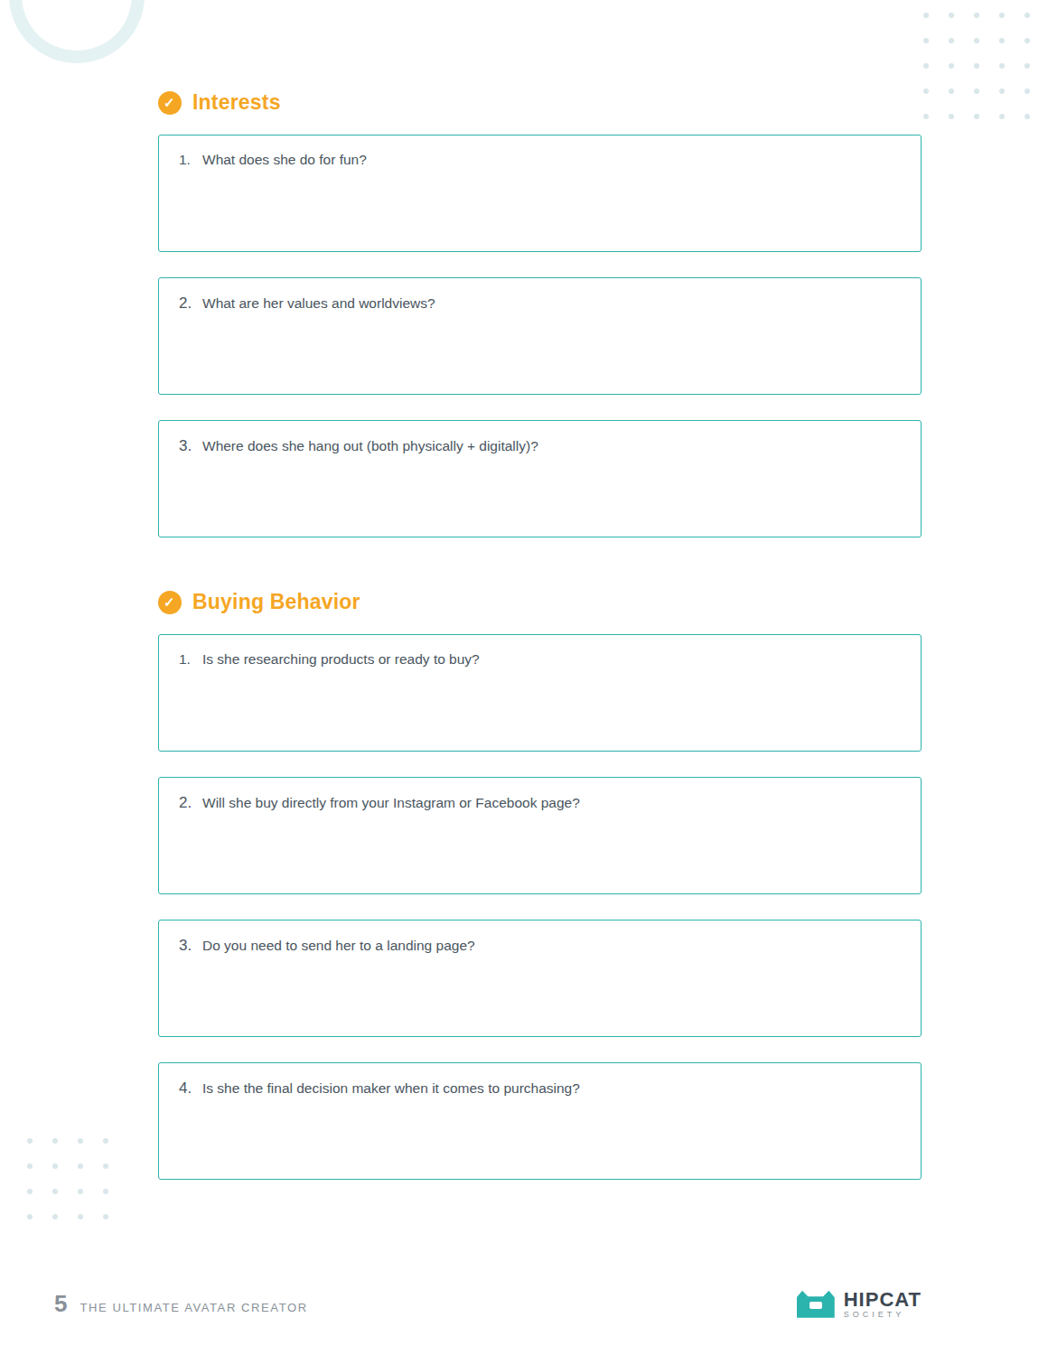✓Interests
1. What does she do for fun?
2. What are her values and worldviews?
3. Where does she hang out (both physically + digitally)?
✓Buying Behavior
1. Is she researching products or ready to buy?
2. Will she buy directly from your Instagram or Facebook page?
3. Do you need to send her to a landing page?
4. Is she the final decision maker when it comes to purchasing?
5 The Ultimate Avatar Creator
HIPCAT
SOCIETY